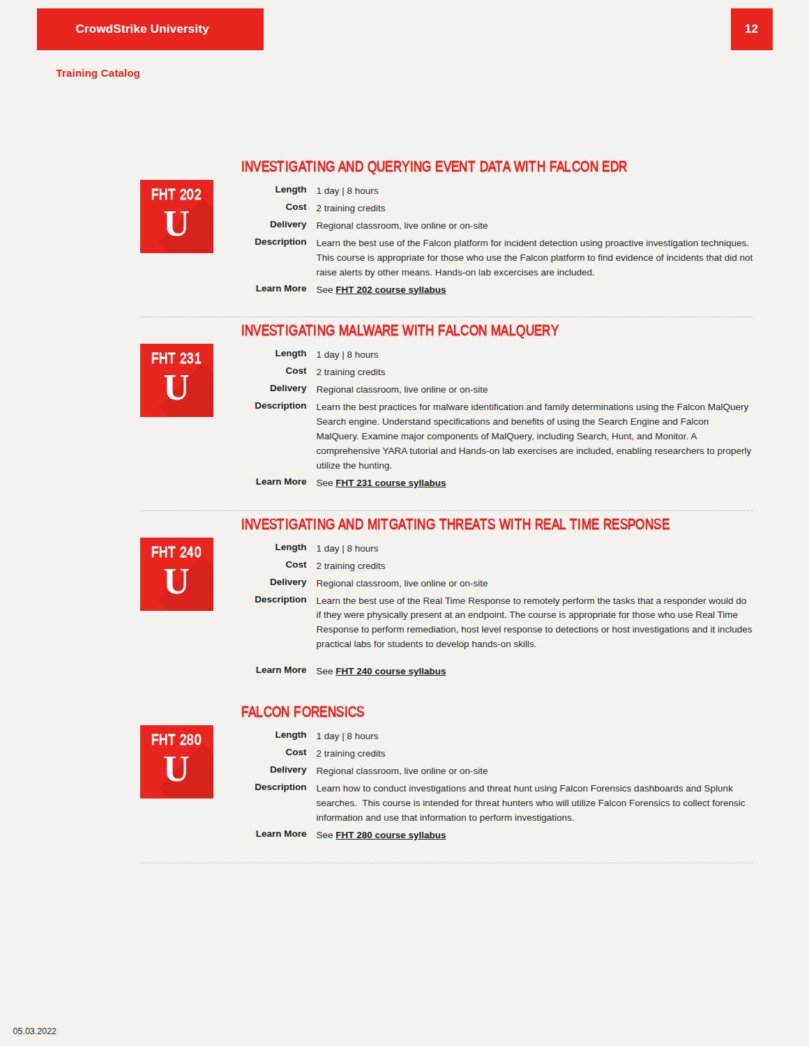CrowdStrike University
12
Training Catalog
FHT 202 U
Investigating and Querying Event Data with Falcon EDR
| Length | 1 day / 8 hours |
| Cost | 2 training credits |
| Delivery | Regional classroom, live online or on-site |
| Description | Learn the best use of the Falcon platform for incident detection using proactive investigation techniques. This course is appropriate for those who use the Falcon platform to find evidence of incidents that did not raise alerts by other means. Hands-on lab excercises are included. |
| Learn More | See FHT 202 course syllabus |
FHT 231 U
Investigating Malware with Falcon MalQuery
| Length | 1 day / 8 hours |
| Cost | 2 training credits |
| Delivery | Regional classroom, live online or on-site |
| Description | Learn the best practices for malware identification and family determinations using the Falcon MalQuery Search engine. Understand specifications and benefits of using the Search Engine and Falcon MalQuery. Examine major components of MalQuery, including Search, Hunt, and Monitor. A comprehensive YARA tutorial and Hands-on lab exercises are included, enabling researchers to properly utilize the hunting. |
| Learn More | See FHT 231 course syllabus |
FHT 240 U
Investigating and Mitgating Threats with Real Time Response
| Length | 1 day / 8 hours |
| Cost | 2 training credits |
| Delivery | Regional classroom, live online or on-site |
| Description | Learn the best use of the Real Time Response to remotely perform the tasks that a responder would do if they were physically present at an endpoint. The course is appropriate for those who use Real Time Response to perform remediation, host level response to detections or host investigations and it includes practical labs for students to develop hands-on skills. |
| Learn More | See FHT 240 course syllabus |
FHT 280 U
Falcon Forensics
| Length | 1 day / 8 hours |
| Cost | 2 training credits |
| Delivery | Regional classroom, live online or on-site |
| Description | Learn how to conduct investigations and threat hunt using Falcon Forensics dashboards and Splunk searches. This course is intended for threat hunters who will utilize Falcon Forensics to collect forensic information and use that information to perform investigations. |
| Learn More | See FHT 280 course syllabus |
05.03.2022